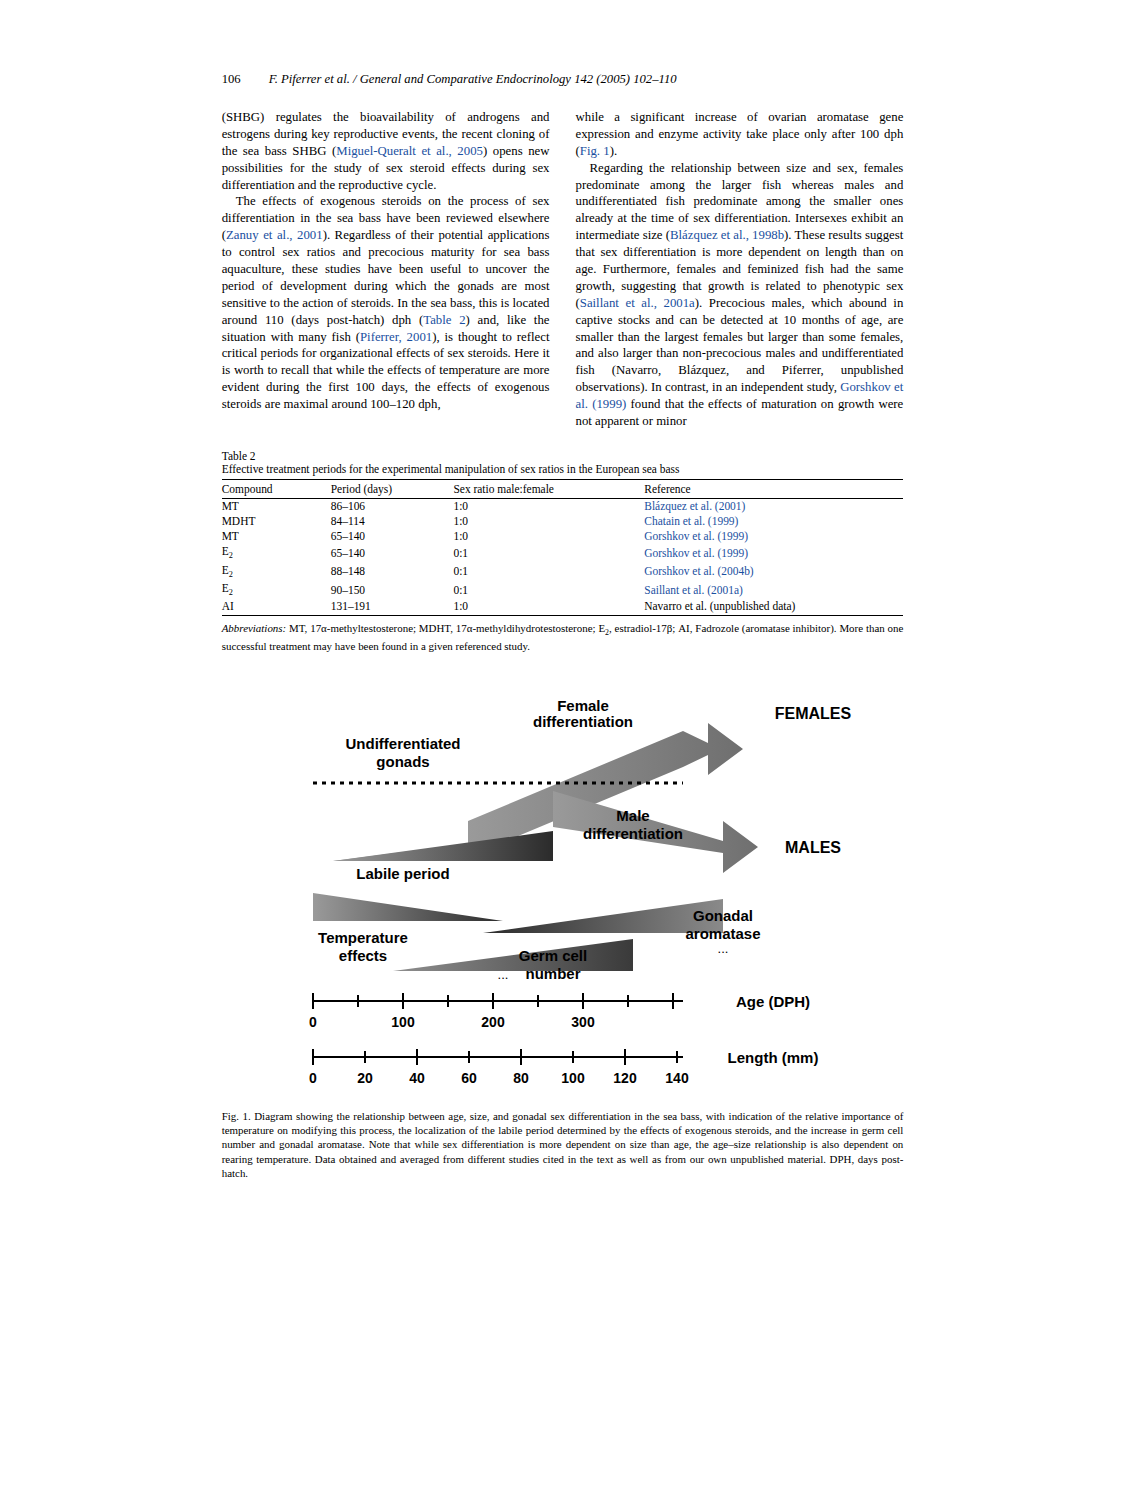106 F. Piferrer et al. / General and Comparative Endocrinology 142 (2005) 102–110
(SHBG) regulates the bioavailability of androgens and estrogens during key reproductive events, the recent cloning of the sea bass SHBG (Miguel-Queralt et al., 2005) opens new possibilities for the study of sex steroid effects during sex differentiation and the reproductive cycle.
The effects of exogenous steroids on the process of sex differentiation in the sea bass have been reviewed elsewhere (Zanuy et al., 2001). Regardless of their potential applications to control sex ratios and precocious maturity for sea bass aquaculture, these studies have been useful to uncover the period of development during which the gonads are most sensitive to the action of steroids. In the sea bass, this is located around 110 (days post-hatch) dph (Table 2) and, like the situation with many fish (Piferrer, 2001), is thought to reflect critical periods for organizational effects of sex steroids. Here it is worth to recall that while the effects of temperature are more evident during the first 100 days, the effects of exogenous steroids are maximal around 100–120 dph,
while a significant increase of ovarian aromatase gene expression and enzyme activity take place only after 100 dph (Fig. 1).
Regarding the relationship between size and sex, females predominate among the larger fish whereas males and undifferentiated fish predominate among the smaller ones already at the time of sex differentiation. Intersexes exhibit an intermediate size (Blázquez et al., 1998b). These results suggest that sex differentiation is more dependent on length than on age. Furthermore, females and feminized fish had the same growth, suggesting that growth is related to phenotypic sex (Saillant et al., 2001a). Precocious males, which abound in captive stocks and can be detected at 10 months of age, are smaller than the largest females but larger than some females, and also larger than non-precocious males and undifferentiated fish (Navarro, Blázquez, and Piferrer, unpublished observations). In contrast, in an independent study, Gorshkov et al. (1999) found that the effects of maturation on growth were not apparent or minor
Table 2
Effective treatment periods for the experimental manipulation of sex ratios in the European sea bass
| Compound | Period (days) | Sex ratio male:female | Reference |
| --- | --- | --- | --- |
| MT | 86–106 | 1:0 | Blázquez et al. (2001) |
| MDHT | 84–114 | 1:0 | Chatain et al. (1999) |
| MT | 65–140 | 1:0 | Gorshkov et al. (1999) |
| E 2 | 65–140 | 0:1 | Gorshkov et al. (1999) |
| E 2 | 88–148 | 0:1 | Gorshkov et al. (2004b) |
| E 2 | 90–150 | 0:1 | Saillant et al. (2001a) |
| AI | 131–191 | 1:0 | Navarro et al. (unpublished data) |
Abbreviations: MT, 17α-methyltestosterone; MDHT, 17α-methyldihydrotestosterone; E2, estradiol-17β; AI, Fadrozole (aromatase inhibitor). More than one successful treatment may have been found in a given referenced study.
Female differentiation FEMALES Undifferentiated gonads Male differentiation MALES Labile period Temperature effects Gonadal aromatase ... Germ cell number ... 0 100 200 300 Age (DPH) 0 20 40 60 80 100 120 140 Length (mm)
Fig. 1. Diagram showing the relationship between age, size, and gonadal sex differentiation in the sea bass, with indication of the relative importance of temperature on modifying this process, the localization of the labile period determined by the effects of exogenous steroids, and the increase in germ cell number and gonadal aromatase. Note that while sex differentiation is more dependent on size than age, the age–size relationship is also dependent on rearing temperature. Data obtained and averaged from different studies cited in the text as well as from our own unpublished material. DPH, days post-hatch.